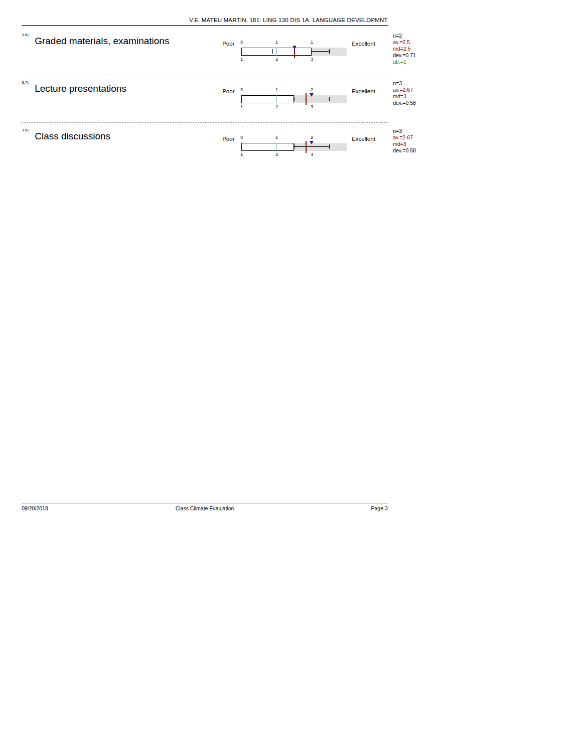V.E. MATEU MARTIN, 181: LING 130 DIS 1A: LANGUAGE DEVELOPMNT
3.6)
Graded materials, examinations
Poor
Excellent
0
1
1
1
2
3
n=2
av.=2.5
md=2.5
dev.=0.71
ab.=1
3.7)
Lecture presentations
Poor
Excellent
0
1
2
1
2
3
n=3
av.=2.67
md=3
dev.=0.58
3.8)
Class discussions
Poor
Excellent
0
1
2
1
2
3
n=3
av.=2.67
md=3
dev.=0.58
09/20/2018 Class Climate Evaluation Page 3